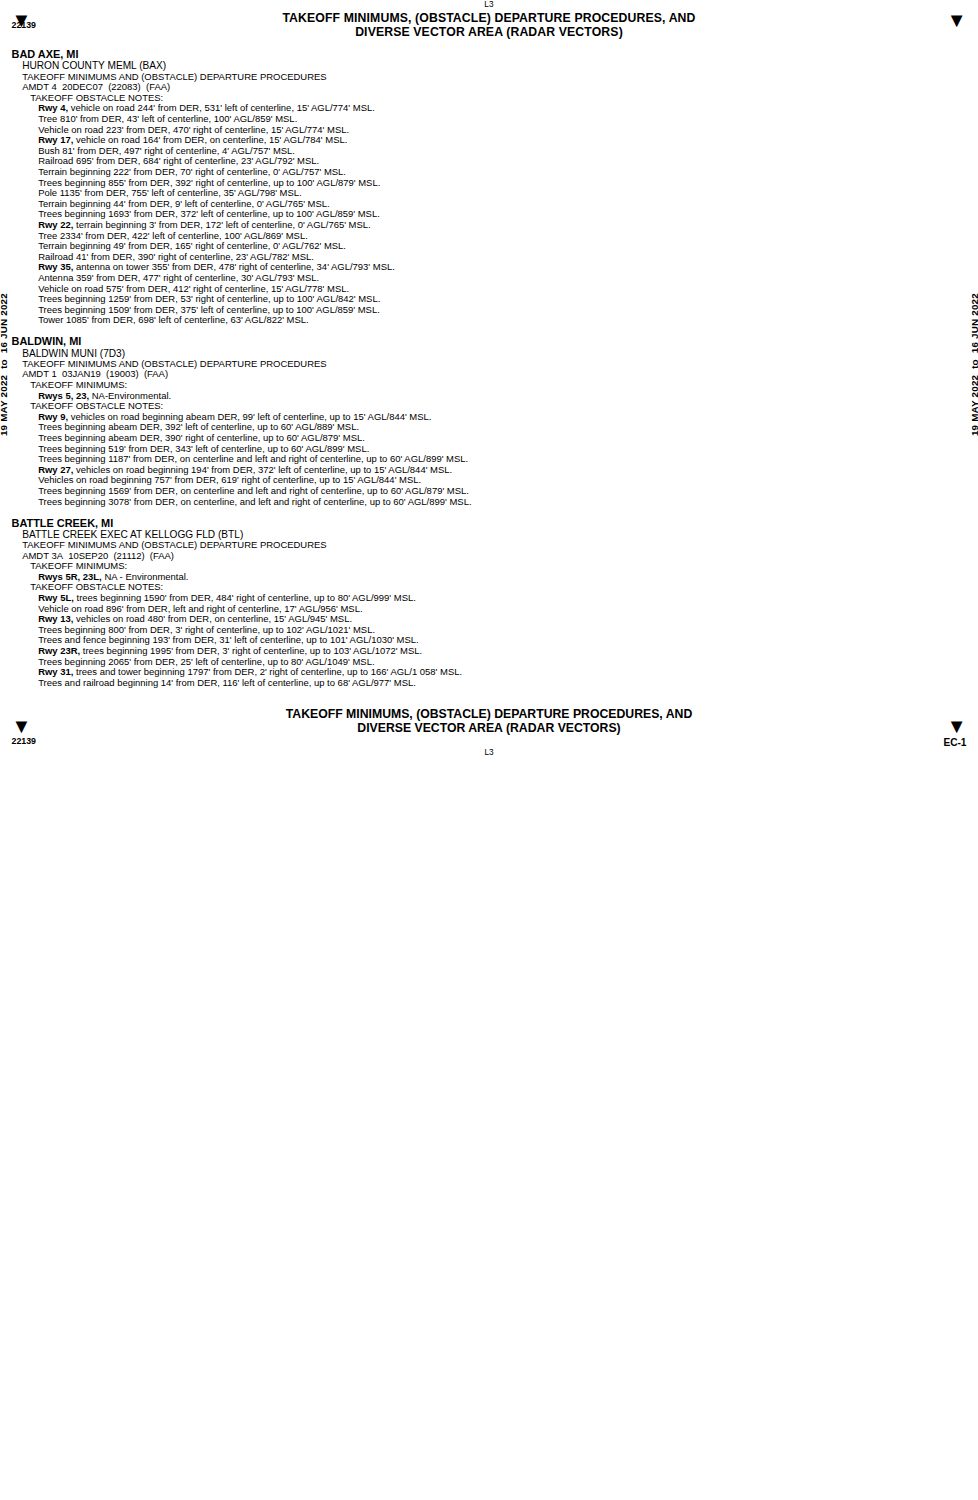L3
▼
TAKEOFF MINIMUMS, (OBSTACLE) DEPARTURE PROCEDURES, AND
DIVERSE VECTOR AREA (RADAR VECTORS)
▼
22139
19 MAY 2022 to 16 JUN 2022
19 MAY 2022 to 16 JUN 2022
BAD AXE, MI
HURON COUNTY MEML (BAX)
TAKEOFF MINIMUMS AND (OBSTACLE) DEPARTURE PROCEDURES
AMDT 4 20DEC07 (22083) (FAA)
TAKEOFF OBSTACLE NOTES:
Rwy 4, vehicle on road 244' from DER, 531' left of centerline, 15' AGL/774' MSL.
Tree 810' from DER, 43' left of centerline, 100' AGL/859' MSL.
Vehicle on road 223' from DER, 470' right of centerline, 15' AGL/774' MSL.
Rwy 17, vehicle on road 164' from DER, on centerline, 15' AGL/784' MSL.
Bush 81' from DER, 497' right of centerline, 4' AGL/757' MSL.
Railroad 695' from DER, 684' right of centerline, 23' AGL/792' MSL.
Terrain beginning 222' from DER, 70' right of centerline, 0' AGL/757' MSL.
Trees beginning 855' from DER, 392' right of centerline, up to 100' AGL/879' MSL.
Pole 1135' from DER, 755' left of centerline, 35' AGL/798' MSL.
Terrain beginning 44' from DER, 9' left of centerline, 0' AGL/765' MSL.
Trees beginning 1693' from DER, 372' left of centerline, up to 100' AGL/859' MSL.
Rwy 22, terrain beginning 3' from DER, 172' left of centerline, 0' AGL/765' MSL.
Tree 2334' from DER, 422' left of centerline, 100' AGL/869' MSL.
Terrain beginning 49' from DER, 165' right of centerline, 0' AGL/762' MSL.
Railroad 41' from DER, 390' right of centerline, 23' AGL/782' MSL.
Rwy 35, antenna on tower 355' from DER, 478' right of centerline, 34' AGL/793' MSL.
Antenna 359' from DER, 477' right of centerline, 30' AGL/793' MSL.
Vehicle on road 575' from DER, 412' right of centerline, 15' AGL/778' MSL.
Trees beginning 1259' from DER, 53' right of centerline, up to 100' AGL/842' MSL.
Trees beginning 1509' from DER, 375' left of centerline, up to 100' AGL/859' MSL.
Tower 1085' from DER, 698' left of centerline, 63' AGL/822' MSL.
BALDWIN, MI
BALDWIN MUNI (7D3)
TAKEOFF MINIMUMS AND (OBSTACLE) DEPARTURE PROCEDURES
AMDT 1 03JAN19 (19003) (FAA)
TAKEOFF MINIMUMS:
Rwys 5, 23, NA-Environmental.
TAKEOFF OBSTACLE NOTES:
Rwy 9, vehicles on road beginning abeam DER, 99' left of centerline, up to 15' AGL/844' MSL.
Trees beginning abeam DER, 392' left of centerline, up to 60' AGL/889' MSL.
Trees beginning abeam DER, 390' right of centerline, up to 60' AGL/879' MSL.
Trees beginning 519' from DER, 343' left of centerline, up to 60' AGL/899' MSL.
Trees beginning 1187' from DER, on centerline and left and right of centerline, up to 60' AGL/899' MSL.
Rwy 27, vehicles on road beginning 194' from DER, 372' left of centerline, up to 15' AGL/844' MSL.
Vehicles on road beginning 757' from DER, 619' right of centerline, up to 15' AGL/844' MSL.
Trees beginning 1569' from DER, on centerline and left and right of centerline, up to 60' AGL/879' MSL.
Trees beginning 3078' from DER, on centerline, and left and right of centerline, up to 60' AGL/899' MSL.
BATTLE CREEK, MI
BATTLE CREEK EXEC AT KELLOGG FLD (BTL)
TAKEOFF MINIMUMS AND (OBSTACLE) DEPARTURE PROCEDURES
AMDT 3A 10SEP20 (21112) (FAA)
TAKEOFF MINIMUMS:
Rwys 5R, 23L, NA - Environmental.
TAKEOFF OBSTACLE NOTES:
Rwy 5L, trees beginning 1590' from DER, 484' right of centerline, up to 80' AGL/999' MSL.
Vehicle on road 896' from DER, left and right of centerline, 17' AGL/956' MSL.
Rwy 13, vehicles on road 480' from DER, on centerline, 15' AGL/945' MSL.
Trees beginning 800' from DER, 3' right of centerline, up to 102' AGL/1021' MSL.
Trees and fence beginning 193' from DER, 31' left of centerline, up to 101' AGL/1030' MSL.
Rwy 23R, trees beginning 1995' from DER, 3' right of centerline, up to 103' AGL/1072' MSL.
Trees beginning 2065' from DER, 25' left of centerline, up to 80' AGL/1049' MSL.
Rwy 31, trees and tower beginning 1797' from DER, 2' right of centerline, up to 166' AGL/1 058' MSL.
Trees and railroad beginning 14' from DER, 116' left of centerline, up to 68' AGL/977' MSL.
▼
TAKEOFF MINIMUMS, (OBSTACLE) DEPARTURE PROCEDURES, AND
DIVERSE VECTOR AREA (RADAR VECTORS)
▼
22139
EC-1
L3